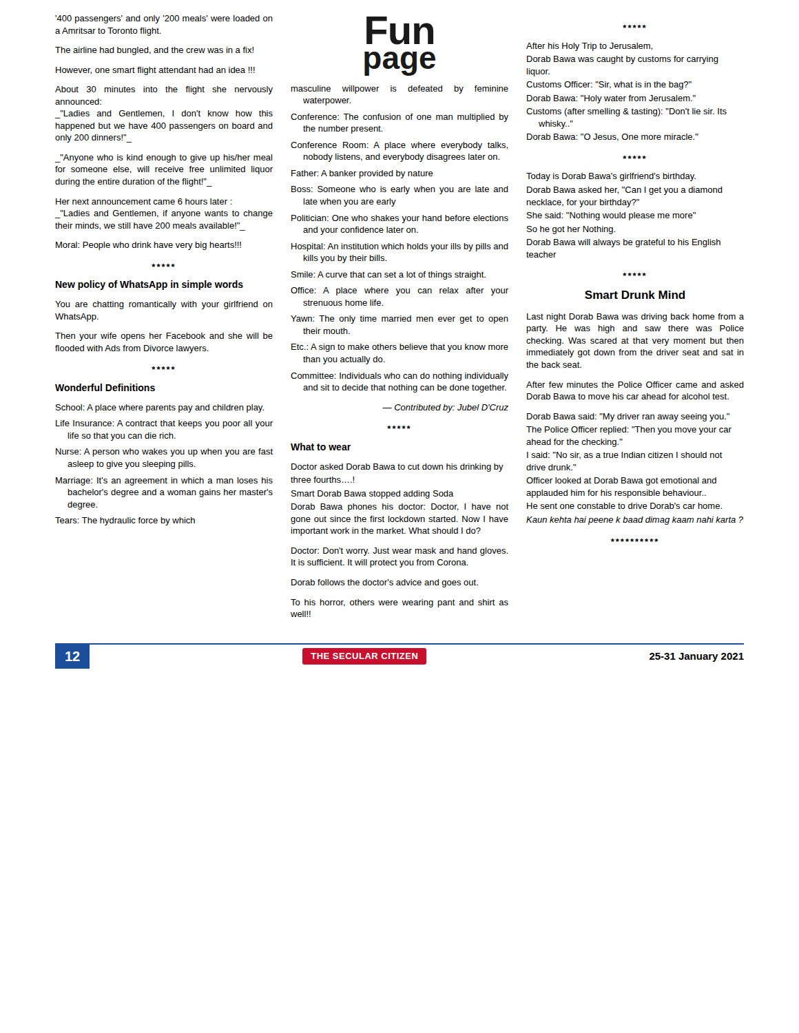'400 passengers' and only '200 meals' were loaded on a Amritsar to Toronto flight.
The airline had bungled, and the crew was in a fix!
However, one smart flight attendant had an idea !!!
About 30 minutes into the flight she nervously announced:
_"Ladies and Gentlemen, I don't know how this happened but we have 400 passengers on board and only 200 dinners!"_
_"Anyone who is kind enough to give up his/her meal for someone else, will receive free unlimited liquor during the entire duration of the flight!"_
Her next announcement came 6 hours later :
_"Ladies and Gentlemen, if anyone wants to change their minds, we still have 200 meals available!"_
Moral: People who drink have very big hearts!!!
*****
New policy of WhatsApp in simple words
You are chatting romantically with your girlfriend on WhatsApp.
Then your wife opens her Facebook and she will be flooded with Ads from Divorce lawyers.
*****
Wonderful Definitions
School: A place where parents pay and children play.
Life Insurance: A contract that keeps you poor all your life so that you can die rich.
Nurse: A person who wakes you up when you are fast asleep to give you sleeping pills.
Marriage: It's an agreement in which a man loses his bachelor's degree and a woman gains her master's degree.
Tears: The hydraulic force by which
Fun page
masculine willpower is defeated by feminine waterpower.
Conference: The confusion of one man multiplied by the number present.
Conference Room: A place where everybody talks, nobody listens, and everybody disagrees later on.
Father: A banker provided by nature
Boss: Someone who is early when you are late and late when you are early
Politician: One who shakes your hand before elections and your confidence later on.
Hospital: An institution which holds your ills by pills and kills you by their bills.
Smile: A curve that can set a lot of things straight.
Office: A place where you can relax after your strenuous home life.
Yawn: The only time married men ever get to open their mouth.
Etc.: A sign to make others believe that you know more than you actually do.
Committee: Individuals who can do nothing individually and sit to decide that nothing can be done together.
— Contributed by: Jubel D'Cruz
*****
What to wear
Doctor asked Dorab Bawa to cut down his drinking by
three fourths….!
Smart Dorab Bawa stopped adding Soda
Dorab Bawa phones his doctor: Doctor, I have not gone out since the first lockdown started. Now I have important work in the market. What should I do?
Doctor: Don't worry. Just wear mask and hand gloves. It is sufficient. It will protect you from Corona.
Dorab follows the doctor's advice and goes out.
To his horror, others were wearing pant and shirt as well!!
*****
After his Holy Trip to Jerusalem,
Dorab Bawa was caught by customs for carrying liquor.
Customs Officer: "Sir, what is in the bag?"
Dorab Bawa: "Holy water from Jerusalem."
Customs (after smelling & tasting): "Don't lie sir. Its whisky.."
Dorab Bawa: "O Jesus, One more miracle."
*****
Today is Dorab Bawa's girlfriend's birthday.
Dorab Bawa asked her, "Can I get you a diamond necklace, for your birthday?"
She said: "Nothing would please me more"
So he got her Nothing.
Dorab Bawa will always be grateful to his English teacher
*****
Smart Drunk Mind
Last night Dorab Bawa was driving back home from a party. He was high and saw there was Police checking. Was scared at that very moment but then immediately got down from the driver seat and sat in the back seat.
After few minutes the Police Officer came and asked Dorab Bawa to move his car ahead for alcohol test.
Dorab Bawa said: "My driver ran away seeing you."
The Police Officer replied: "Then you move your car ahead for the checking."
I said: "No sir, as a true Indian citizen I should not drive drunk."
Officer looked at Dorab Bawa got emotional and applauded him for his responsible behaviour..
He sent one constable to drive Dorab's car home.
Kaun kehta hai peene k baad dimag kaam nahi karta ?
**********
12
THE SECULAR CITIZEN
25-31 January 2021